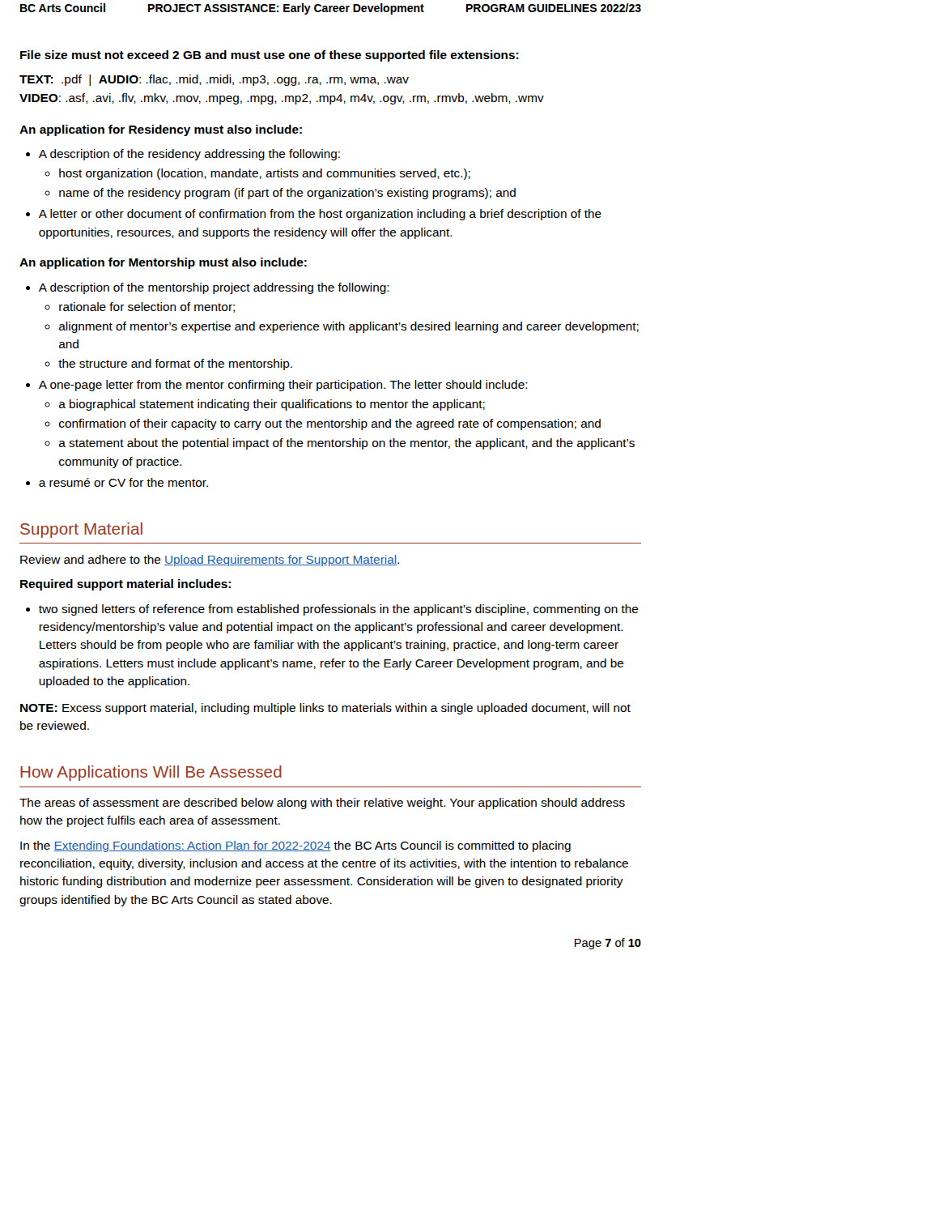BC Arts Council PROJECT ASSISTANCE: Early Career Development PROGRAM GUIDELINES 2022/23
File size must not exceed 2 GB and must use one of these supported file extensions:
TEXT: .pdf | AUDIO: .flac, .mid, .midi, .mp3, .ogg, .ra, .rm, wma, .wav
VIDEO: .asf, .avi, .flv, .mkv, .mov, .mpeg, .mpg, .mp2, .mp4, m4v, .ogv, .rm, .rmvb, .webm, .wmv
An application for Residency must also include:
A description of the residency addressing the following:
host organization (location, mandate, artists and communities served, etc.);
name of the residency program (if part of the organization’s existing programs); and
A letter or other document of confirmation from the host organization including a brief description of the opportunities, resources, and supports the residency will offer the applicant.
An application for Mentorship must also include:
A description of the mentorship project addressing the following:
rationale for selection of mentor;
alignment of mentor’s expertise and experience with applicant’s desired learning and career development; and
the structure and format of the mentorship.
A one-page letter from the mentor confirming their participation. The letter should include:
a biographical statement indicating their qualifications to mentor the applicant;
confirmation of their capacity to carry out the mentorship and the agreed rate of compensation; and
a statement about the potential impact of the mentorship on the mentor, the applicant, and the applicant’s community of practice.
a resumé or CV for the mentor.
Support Material
Review and adhere to the Upload Requirements for Support Material.
Required support material includes:
two signed letters of reference from established professionals in the applicant’s discipline, commenting on the residency/mentorship’s value and potential impact on the applicant’s professional and career development. Letters should be from people who are familiar with the applicant’s training, practice, and long-term career aspirations. Letters must include applicant’s name, refer to the Early Career Development program, and be uploaded to the application.
NOTE: Excess support material, including multiple links to materials within a single uploaded document, will not be reviewed.
How Applications Will Be Assessed
The areas of assessment are described below along with their relative weight. Your application should address how the project fulfils each area of assessment.
In the Extending Foundations: Action Plan for 2022-2024 the BC Arts Council is committed to placing reconciliation, equity, diversity, inclusion and access at the centre of its activities, with the intention to rebalance historic funding distribution and modernize peer assessment. Consideration will be given to designated priority groups identified by the BC Arts Council as stated above.
Page 7 of 10